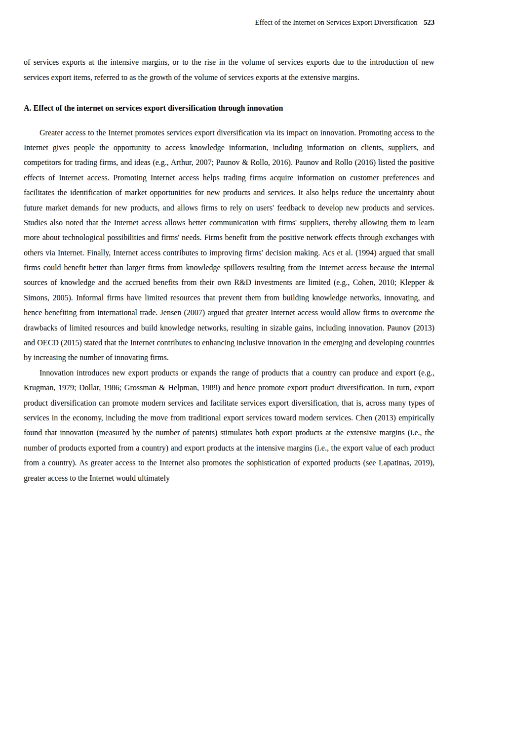Effect of the Internet on Services Export Diversification 523
of services exports at the intensive margins, or to the rise in the volume of services exports due to the introduction of new services export items, referred to as the growth of the volume of services exports at the extensive margins.
A. Effect of the internet on services export diversification through innovation
Greater access to the Internet promotes services export diversification via its impact on innovation. Promoting access to the Internet gives people the opportunity to access knowledge information, including information on clients, suppliers, and competitors for trading firms, and ideas (e.g., Arthur, 2007; Paunov & Rollo, 2016). Paunov and Rollo (2016) listed the positive effects of Internet access. Promoting Internet access helps trading firms acquire information on customer preferences and facilitates the identification of market opportunities for new products and services. It also helps reduce the uncertainty about future market demands for new products, and allows firms to rely on users' feedback to develop new products and services. Studies also noted that the Internet access allows better communication with firms' suppliers, thereby allowing them to learn more about technological possibilities and firms' needs. Firms benefit from the positive network effects through exchanges with others via Internet. Finally, Internet access contributes to improving firms' decision making. Acs et al. (1994) argued that small firms could benefit better than larger firms from knowledge spillovers resulting from the Internet access because the internal sources of knowledge and the accrued benefits from their own R&D investments are limited (e.g., Cohen, 2010; Klepper & Simons, 2005). Informal firms have limited resources that prevent them from building knowledge networks, innovating, and hence benefiting from international trade. Jensen (2007) argued that greater Internet access would allow firms to overcome the drawbacks of limited resources and build knowledge networks, resulting in sizable gains, including innovation. Paunov (2013) and OECD (2015) stated that the Internet contributes to enhancing inclusive innovation in the emerging and developing countries by increasing the number of innovating firms.
Innovation introduces new export products or expands the range of products that a country can produce and export (e.g., Krugman, 1979; Dollar, 1986; Grossman & Helpman, 1989) and hence promote export product diversification. In turn, export product diversification can promote modern services and facilitate services export diversification, that is, across many types of services in the economy, including the move from traditional export services toward modern services. Chen (2013) empirically found that innovation (measured by the number of patents) stimulates both export products at the extensive margins (i.e., the number of products exported from a country) and export products at the intensive margins (i.e., the export value of each product from a country). As greater access to the Internet also promotes the sophistication of exported products (see Lapatinas, 2019), greater access to the Internet would ultimately